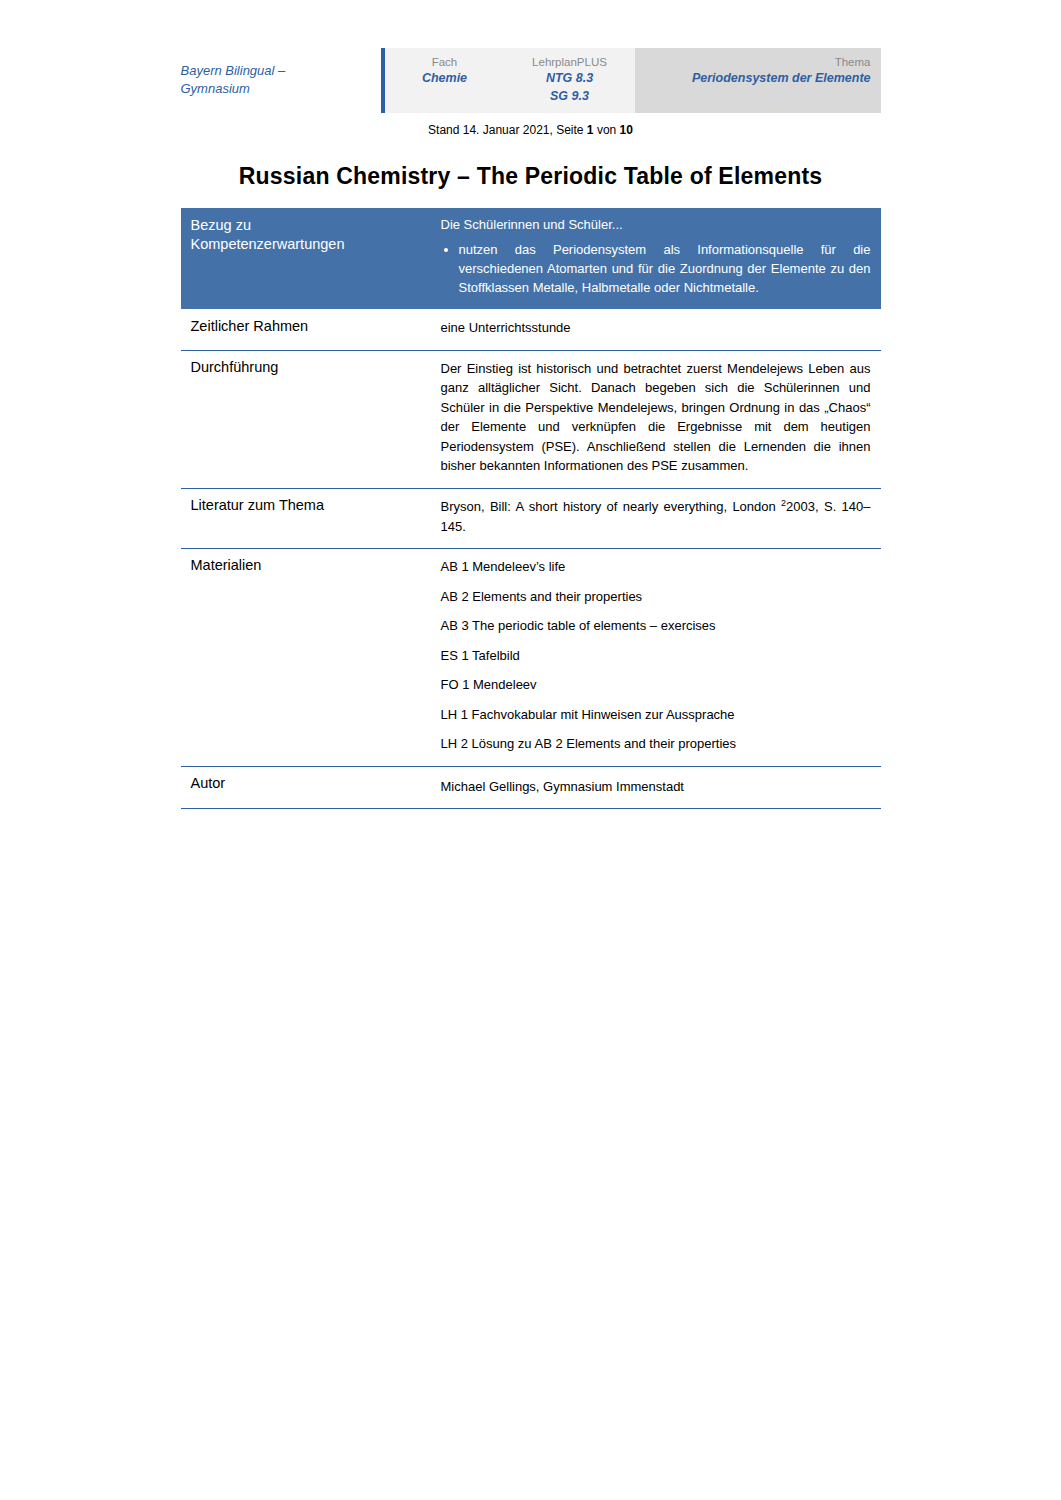Bayern Bilingual –
Gymnasium
Fach Chemie
LehrplanPLUS NTG 8.3
SG 9.3
Thema Periodensystem der Elemente
Stand 14. Januar 2021, Seite 1 von 10
Russian Chemistry – The Periodic Table of Elements
| Bezug zu Kompetenzerwartungen | Die Schülerinnen und Schüler... nutzen das Periodensystem als Informationsquelle für die verschiedenen Atomarten und für die Zuordnung der Elemente zu den Stoffklassen Metalle, Halbmetalle oder Nichtmetalle. |
| Zeitlicher Rahmen | eine Unterrichtsstunde |
| Durchführung | Der Einstieg ist historisch und betrachtet zuerst Mendelejews Leben aus ganz alltäglicher Sicht. Danach begeben sich die Schülerinnen und Schüler in die Perspektive Mendelejews, bringen Ordnung in das „Chaos“ der Elemente und verknüpfen die Ergebnisse mit dem heutigen Periodensystem (PSE). Anschließend stellen die Lernenden die ihnen bisher bekannten Informationen des PSE zusammen. |
| Literatur zum Thema | Bryson, Bill: A short history of nearly everything, London 2 2003, S. 140–145. |
| Materialien | AB 1 Mendeleev’s life AB 2 Elements and their properties AB 3 The periodic table of elements – exercises ES 1 Tafelbild FO 1 Mendeleev LH 1 Fachvokabular mit Hinweisen zur Aussprache LH 2 Lösung zu AB 2 Elements and their properties |
| Autor | Michael Gellings, Gymnasium Immenstadt |